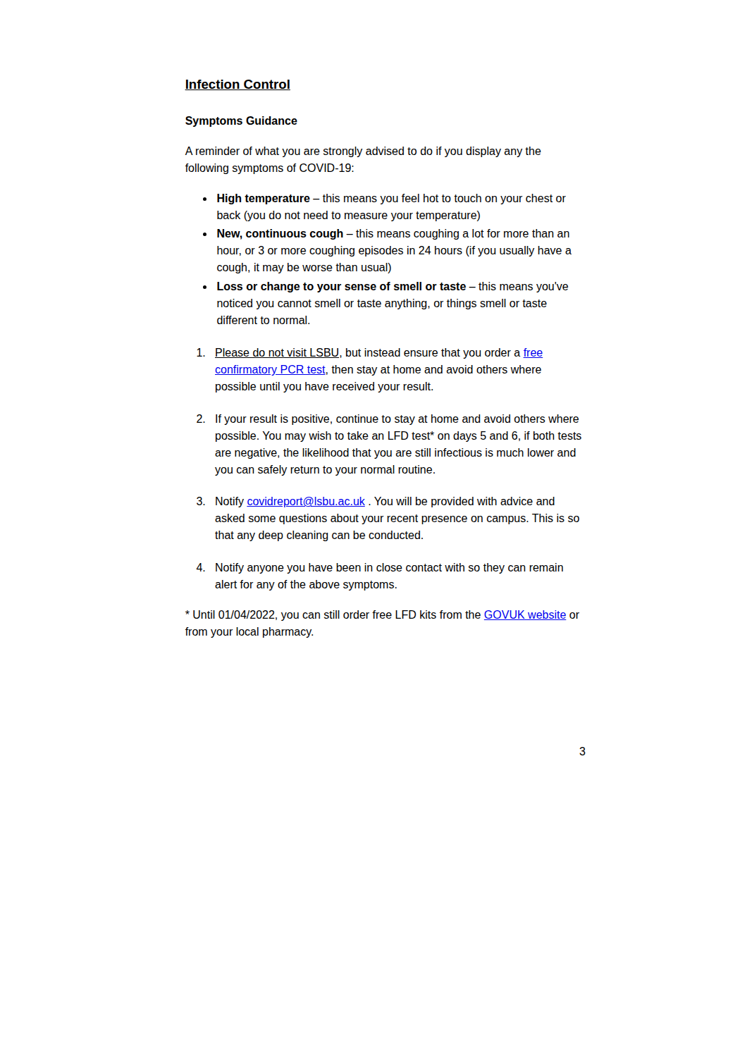Infection Control
Symptoms Guidance
A reminder of what you are strongly advised to do if you display any the following symptoms of COVID-19:
High temperature – this means you feel hot to touch on your chest or back (you do not need to measure your temperature)
New, continuous cough – this means coughing a lot for more than an hour, or 3 or more coughing episodes in 24 hours (if you usually have a cough, it may be worse than usual)
Loss or change to your sense of smell or taste – this means you've noticed you cannot smell or taste anything, or things smell or taste different to normal.
Please do not visit LSBU, but instead ensure that you order a free confirmatory PCR test, then stay at home and avoid others where possible until you have received your result.
If your result is positive, continue to stay at home and avoid others where possible. You may wish to take an LFD test* on days 5 and 6, if both tests are negative, the likelihood that you are still infectious is much lower and you can safely return to your normal routine.
Notify covidreport@lsbu.ac.uk . You will be provided with advice and asked some questions about your recent presence on campus. This is so that any deep cleaning can be conducted.
Notify anyone you have been in close contact with so they can remain alert for any of the above symptoms.
* Until 01/04/2022, you can still order free LFD kits from the GOVUK website or from your local pharmacy.
3